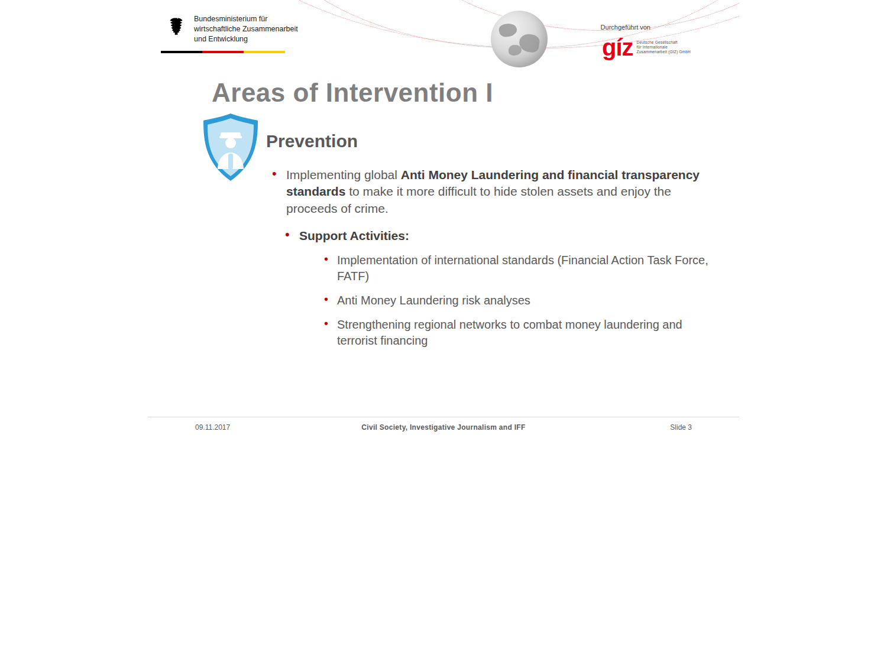Bundesministerium für
wirtschaftliche Zusammenarbeit
und Entwicklung
Durchgeführt von
gíz Deutsche Gesellschaft
für Internationale
Zusammenarbeit (GIZ) GmbH
Areas of Intervention I
Prevention
Implementing global Anti Money Laundering and financial transparency standards to make it more difficult to hide stolen assets and enjoy the proceeds of crime.
Support Activities:
Implementation of international standards (Financial Action Task Force, FATF)
Anti Money Laundering risk analyses
Strengthening regional networks to combat money laundering and terrorist financing
09.11.2017 Civil Society, Investigative Journalism and IFF Slide 3